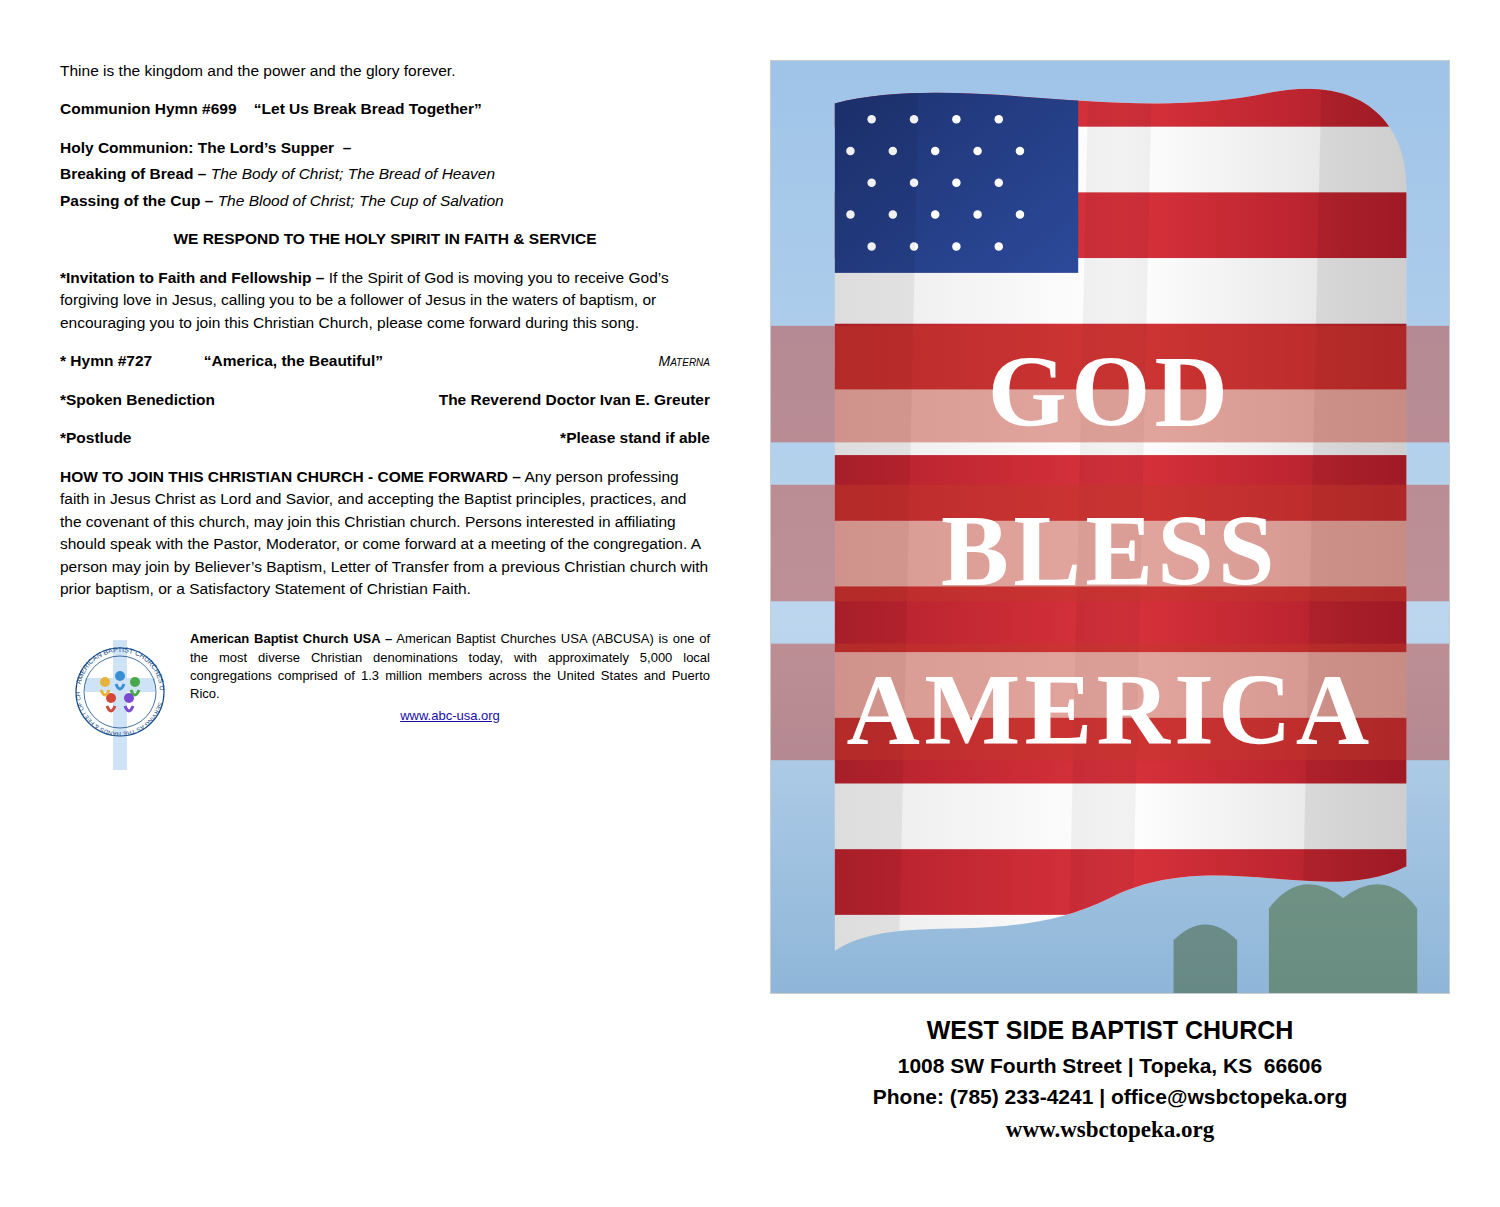Thine is the kingdom and the power and the glory forever.
Communion Hymn #699 “Let Us Break Bread Together”
Holy Communion: The Lord’s Supper –
Breaking of Bread – The Body of Christ; The Bread of Heaven
Passing of the Cup – The Blood of Christ; The Cup of Salvation
WE RESPOND TO THE HOLY SPIRIT IN FAITH & SERVICE
*Invitation to Faith and Fellowship – If the Spirit of God is moving you to receive God’s forgiving love in Jesus, calling you to be a follower of Jesus in the waters of baptism, or encouraging you to join this Christian Church, please come forward during this song.
* Hymn #727 “America, the Beautiful” Materna
*Spoken Benediction The Reverend Doctor Ivan E. Greuter
*Postlude *Please stand if able
HOW TO JOIN THIS CHRISTIAN CHURCH - COME FORWARD – Any person professing faith in Jesus Christ as Lord and Savior, and accepting the Baptist principles, practices, and the covenant of this church, may join this Christian church. Persons interested in affiliating should speak with the Pastor, Moderator, or come forward at a meeting of the congregation. A person may join by Believer’s Baptism, Letter of Transfer from a previous Christian church with prior baptism, or a Satisfactory Statement of Christian Faith.
AMERICAN BAPTIST CHURCHES USA SERVING AS THE HANDS & FEET OF CHRIST
American Baptist Church USA – American Baptist Churches USA (ABCUSA) is one of the most diverse Christian denominations today, with approximately 5,000 local congregations comprised of 1.3 million members across the United States and Puerto Rico. www.abc-usa.org
GOD BLESS AMERICA
WEST SIDE BAPTIST CHURCH
1008 SW Fourth Street | Topeka, KS 66606
Phone: (785) 233-4241 | office@wsbctopeka.org
www.wsbctopeka.org